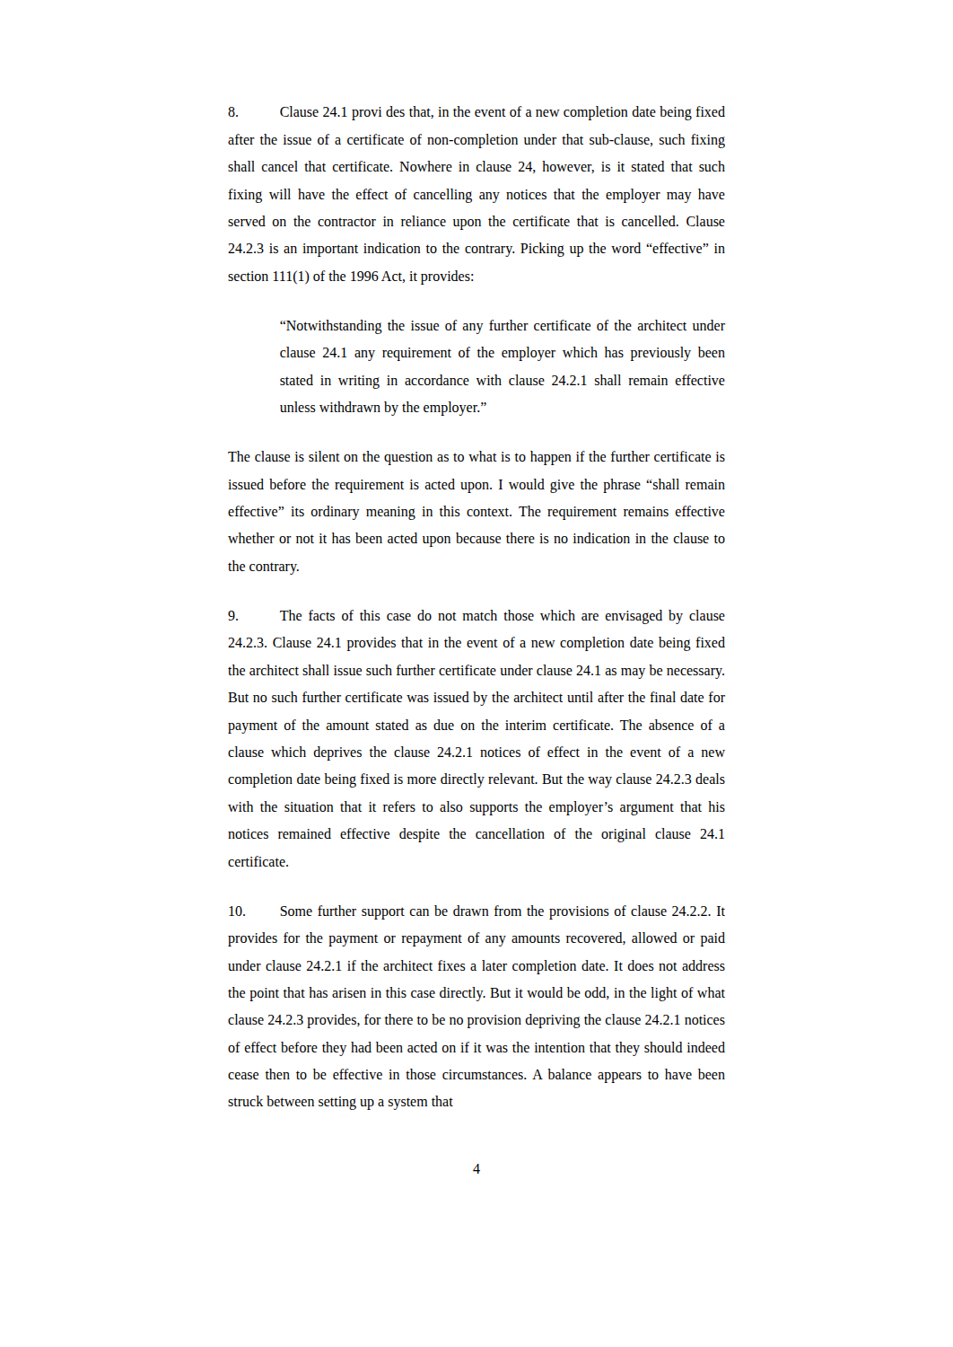8. Clause 24.1 provi des that, in the event of a new completion date being fixed after the issue of a certificate of non-completion under that sub-clause, such fixing shall cancel that certificate. Nowhere in clause 24, however, is it stated that such fixing will have the effect of cancelling any notices that the employer may have served on the contractor in reliance upon the certificate that is cancelled. Clause 24.2.3 is an important indication to the contrary. Picking up the word “effective” in section 111(1) of the 1996 Act, it provides:
“Notwithstanding the issue of any further certificate of the architect under clause 24.1 any requirement of the employer which has previously been stated in writing in accordance with clause 24.2.1 shall remain effective unless withdrawn by the employer.”
The clause is silent on the question as to what is to happen if the further certificate is issued before the requirement is acted upon. I would give the phrase “shall remain effective” its ordinary meaning in this context. The requirement remains effective whether or not it has been acted upon because there is no indication in the clause to the contrary.
9. The facts of this case do not match those which are envisaged by clause 24.2.3. Clause 24.1 provides that in the event of a new completion date being fixed the architect shall issue such further certificate under clause 24.1 as may be necessary. But no such further certificate was issued by the architect until after the final date for payment of the amount stated as due on the interim certificate. The absence of a clause which deprives the clause 24.2.1 notices of effect in the event of a new completion date being fixed is more directly relevant. But the way clause 24.2.3 deals with the situation that it refers to also supports the employer’s argument that his notices remained effective despite the cancellation of the original clause 24.1 certificate.
10. Some further support can be drawn from the provisions of clause 24.2.2. It provides for the payment or repayment of any amounts recovered, allowed or paid under clause 24.2.1 if the architect fixes a later completion date. It does not address the point that has arisen in this case directly. But it would be odd, in the light of what clause 24.2.3 provides, for there to be no provision depriving the clause 24.2.1 notices of effect before they had been acted on if it was the intention that they should indeed cease then to be effective in those circumstances. A balance appears to have been struck between setting up a system that
4